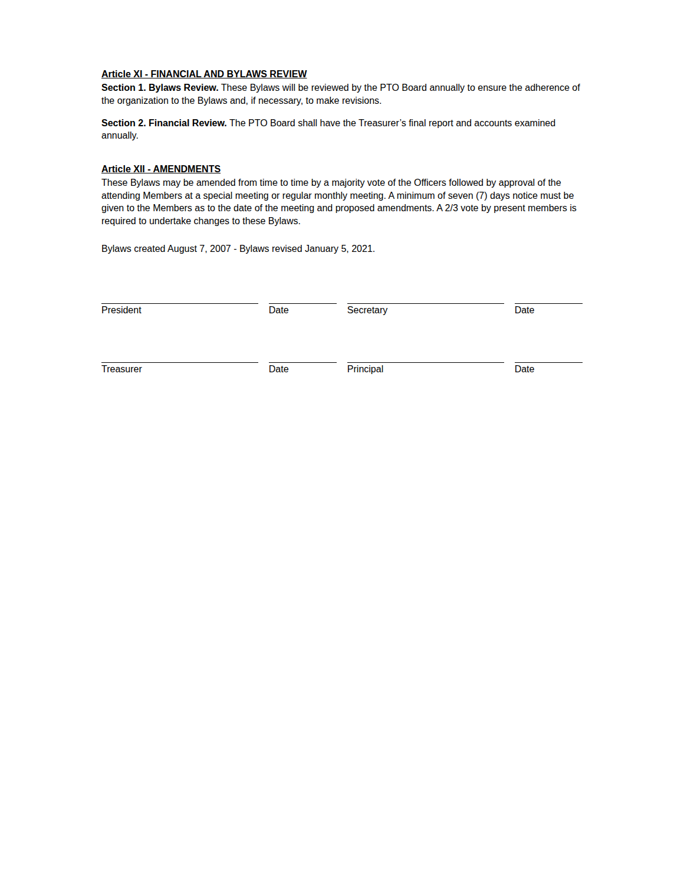Article XI - FINANCIAL AND BYLAWS REVIEW
Section 1. Bylaws Review. These Bylaws will be reviewed by the PTO Board annually to ensure the adherence of the organization to the Bylaws and, if necessary, to make revisions.
Section 2. Financial Review. The PTO Board shall have the Treasurer’s final report and accounts examined annually.
Article XII - AMENDMENTS
These Bylaws may be amended from time to time by a majority vote of the Officers followed by approval of the attending Members at a special meeting or regular monthly meeting. A minimum of seven (7) days notice must be given to the Members as to the date of the meeting and proposed amendments. A 2/3 vote by present members is required to undertake changes to these Bylaws.
Bylaws created August 7, 2007 - Bylaws revised January 5, 2021.
| President | | Date | | Secretary | | Date |
| Treasurer | | Date | | Principal | | Date |